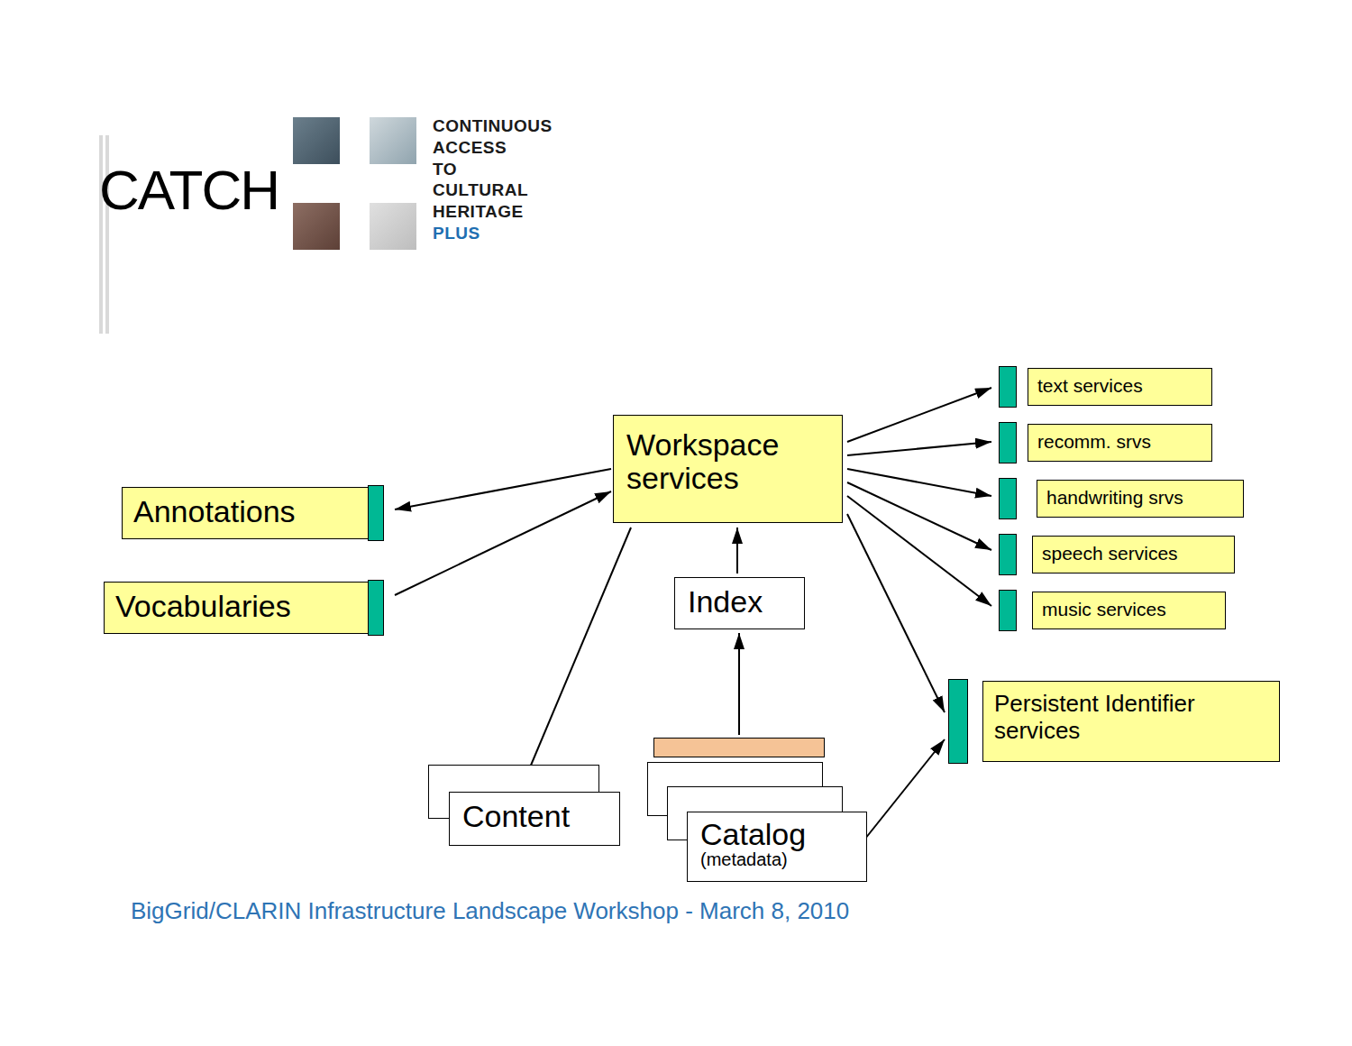CATCH
CONTINUOUS
ACCESS
TO
CULTURAL
HERITAGE
PLUS
Workspace
services
Annotations
Vocabularies
text services
recomm. srvs
handwriting srvs
speech services
music services
Index
Persistent Identifier
services
Content
Catalog(metadata)
BigGrid/CLARIN Infrastructure Landscape Workshop - March 8, 2010